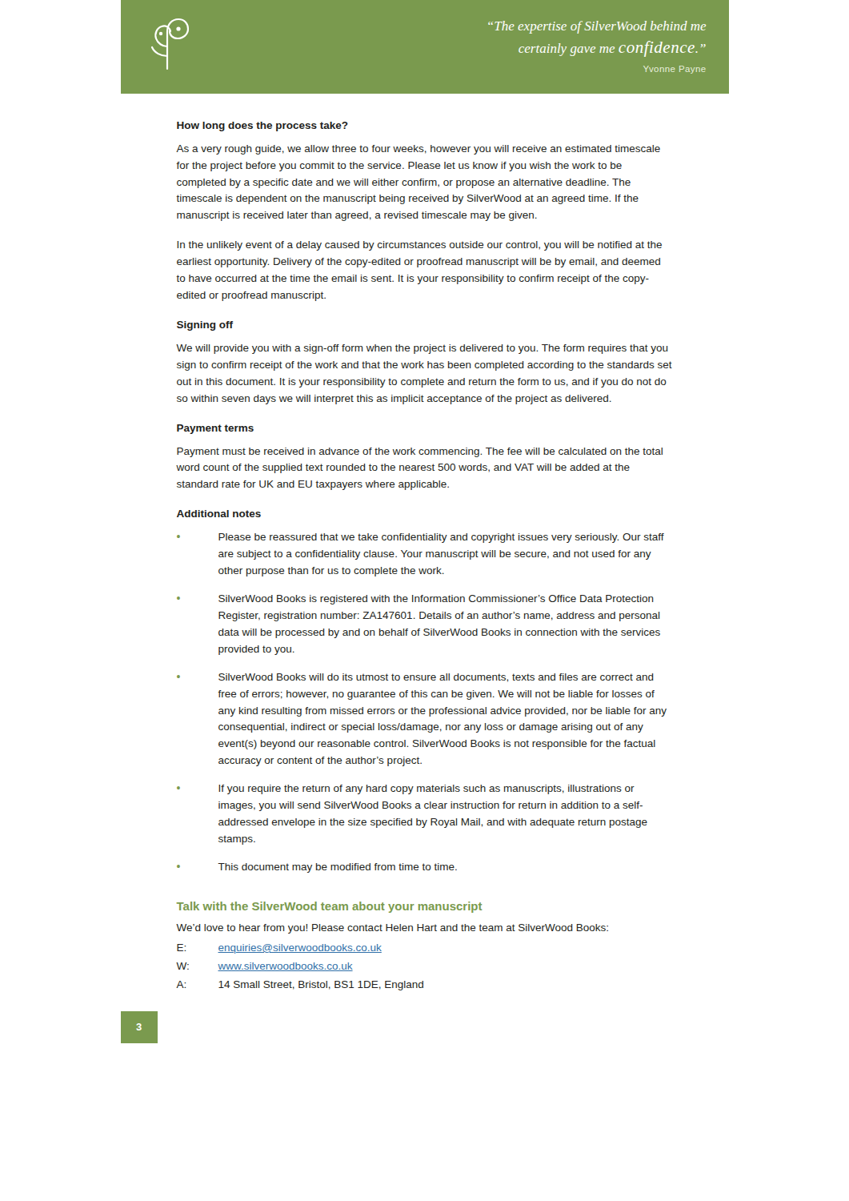SilverWood Books logo
“The expertise of SilverWood behind me
certainly gave me confidence.” Yvonne Payne
How long does the process take?
As a very rough guide, we allow three to four weeks, however you will receive an estimated timescale for the project before you commit to the service. Please let us know if you wish the work to be completed by a specific date and we will either confirm, or propose an alternative deadline. The timescale is dependent on the manuscript being received by SilverWood at an agreed time. If the manuscript is received later than agreed, a revised timescale may be given.
In the unlikely event of a delay caused by circumstances outside our control, you will be notified at the earliest opportunity. Delivery of the copy-edited or proofread manuscript will be by email, and deemed to have occurred at the time the email is sent. It is your responsibility to confirm receipt of the copy-edited or proofread manuscript.
Signing off
We will provide you with a sign-off form when the project is delivered to you. The form requires that you sign to confirm receipt of the work and that the work has been completed according to the standards set out in this document. It is your responsibility to complete and return the form to us, and if you do not do so within seven days we will interpret this as implicit acceptance of the project as delivered.
Payment terms
Payment must be received in advance of the work commencing. The fee will be calculated on the total word count of the supplied text rounded to the nearest 500 words, and VAT will be added at the standard rate for UK and EU taxpayers where applicable.
Additional notes
Please be reassured that we take confidentiality and copyright issues very seriously. Our staff are subject to a confidentiality clause. Your manuscript will be secure, and not used for any other purpose than for us to complete the work.
SilverWood Books is registered with the Information Commissioner’s Office Data Protection Register, registration number: ZA147601. Details of an author’s name, address and personal data will be processed by and on behalf of SilverWood Books in connection with the services provided to you.
SilverWood Books will do its utmost to ensure all documents, texts and files are correct and free of errors; however, no guarantee of this can be given. We will not be liable for losses of any kind resulting from missed errors or the professional advice provided, nor be liable for any consequential, indirect or special loss/damage, nor any loss or damage arising out of any event(s) beyond our reasonable control. SilverWood Books is not responsible for the factual accuracy or content of the author’s project.
If you require the return of any hard copy materials such as manuscripts, illustrations or images, you will send SilverWood Books a clear instruction for return in addition to a self-addressed envelope in the size specified by Royal Mail, and with adequate return postage stamps.
This document may be modified from time to time.
Talk with the SilverWood team about your manuscript
We’d love to hear from you! Please contact Helen Hart and the team at SilverWood Books:
| E: | enquiries@silverwoodbooks.co.uk |
| W: | www.silverwoodbooks.co.uk |
| A: | 14 Small Street, Bristol, BS1 1DE, England |
3